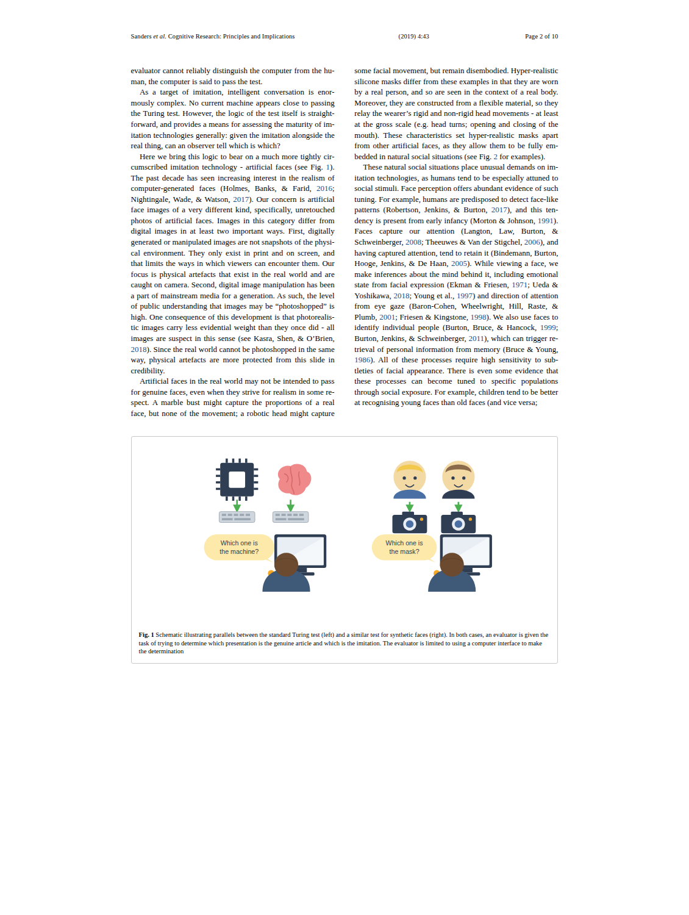Sanders et al. Cognitive Research: Principles and Implications (2019) 4:43 Page 2 of 10
evaluator cannot reliably distinguish the computer from the human, the computer is said to pass the test.
As a target of imitation, intelligent conversation is enormously complex. No current machine appears close to passing the Turing test. However, the logic of the test itself is straightforward, and provides a means for assessing the maturity of imitation technologies generally: given the imitation alongside the real thing, can an observer tell which is which?
Here we bring this logic to bear on a much more tightly circumscribed imitation technology - artificial faces (see Fig. 1). The past decade has seen increasing interest in the realism of computer-generated faces (Holmes, Banks, & Farid, 2016; Nightingale, Wade, & Watson, 2017). Our concern is artificial face images of a very different kind, specifically, unretouched photos of artificial faces. Images in this category differ from digital images in at least two important ways. First, digitally generated or manipulated images are not snapshots of the physical environment. They only exist in print and on screen, and that limits the ways in which viewers can encounter them. Our focus is physical artefacts that exist in the real world and are caught on camera. Second, digital image manipulation has been a part of mainstream media for a generation. As such, the level of public understanding that images may be “photoshopped” is high. One consequence of this development is that photorealistic images carry less evidential weight than they once did - all images are suspect in this sense (see Kasra, Shen, & O’Brien, 2018). Since the real world cannot be photoshopped in the same way, physical artefacts are more protected from this slide in credibility.
Artificial faces in the real world may not be intended to pass for genuine faces, even when they strive for realism in some respect. A marble bust might capture the proportions of a real face, but none of the movement; a robotic head might capture some facial movement, but remain disembodied. Hyper-realistic silicone masks differ from these examples in that they are worn by a real person, and so are seen in the context of a real body. Moreover, they are constructed from a flexible material, so they relay the wearer’s rigid and non-rigid head movements - at least at the gross scale (e.g. head turns; opening and closing of the mouth). These characteristics set hyper-realistic masks apart from other artificial faces, as they allow them to be fully embedded in natural social situations (see Fig. 2 for examples).
These natural social situations place unusual demands on imitation technologies, as humans tend to be especially attuned to social stimuli. Face perception offers abundant evidence of such tuning. For example, humans are predisposed to detect face-like patterns (Robertson, Jenkins, & Burton, 2017), and this tendency is present from early infancy (Morton & Johnson, 1991). Faces capture our attention (Langton, Law, Burton, & Schweinberger, 2008; Theeuwes & Van der Stigchel, 2006), and having captured attention, tend to retain it (Bindemann, Burton, Hooge, Jenkins, & De Haan, 2005). While viewing a face, we make inferences about the mind behind it, including emotional state from facial expression (Ekman & Friesen, 1971; Ueda & Yoshikawa, 2018; Young et al., 1997) and direction of attention from eye gaze (Baron-Cohen, Wheelwright, Hill, Raste, & Plumb, 2001; Friesen & Kingstone, 1998). We also use faces to identify individual people (Burton, Bruce, & Hancock, 1999; Burton, Jenkins, & Schweinberger, 2011), which can trigger retrieval of personal information from memory (Bruce & Young, 1986). All of these processes require high sensitivity to subtleties of facial appearance. There is even some evidence that these processes can become tuned to specific populations through social exposure. For example, children tend to be better at recognising young faces than old faces (and vice versa;
Which one is the machine? Which one is the mask?
Fig. 1 Schematic illustrating parallels between the standard Turing test (left) and a similar test for synthetic faces (right). In both cases, an evaluator is given the task of trying to determine which presentation is the genuine article and which is the imitation. The evaluator is limited to using a computer interface to make the determination